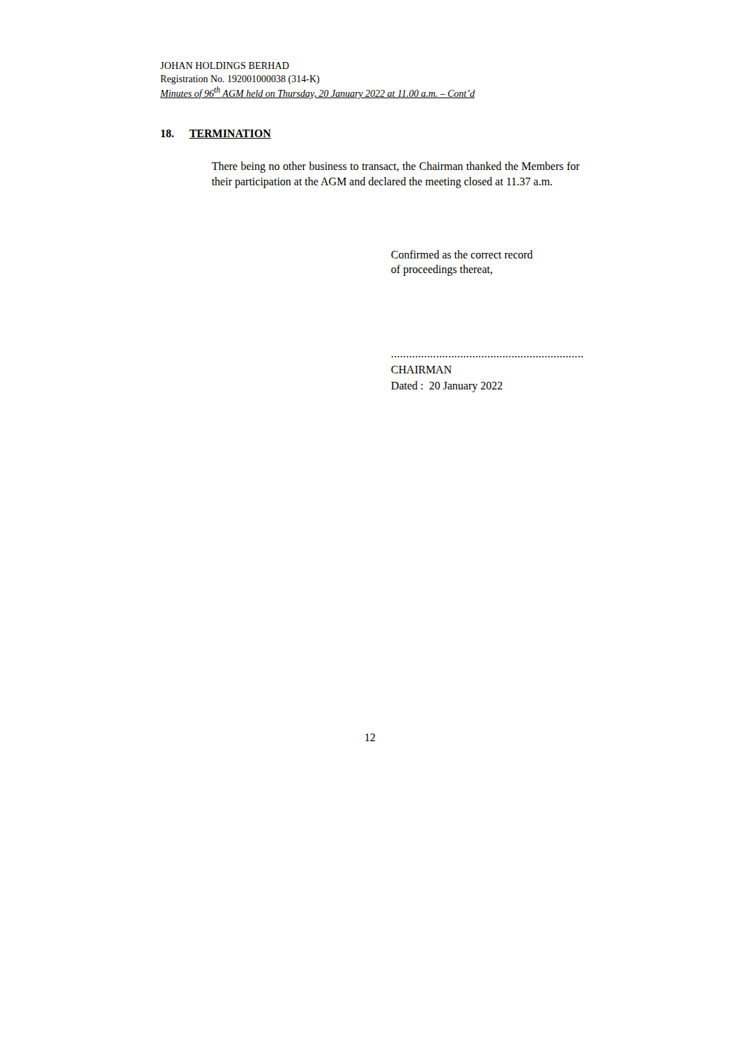JOHAN HOLDINGS BERHAD
Registration No. 192001000038 (314-K)
Minutes of 96th AGM held on Thursday, 20 January 2022 at 11.00 a.m. – Cont’d
18.
TERMINATION
There being no other business to transact, the Chairman thanked the Members for their participation at the AGM and declared the meeting closed at 11.37 a.m.
Confirmed as the correct record
of proceedings thereat,
................................................................
CHAIRMAN
Dated : 20 January 2022
12